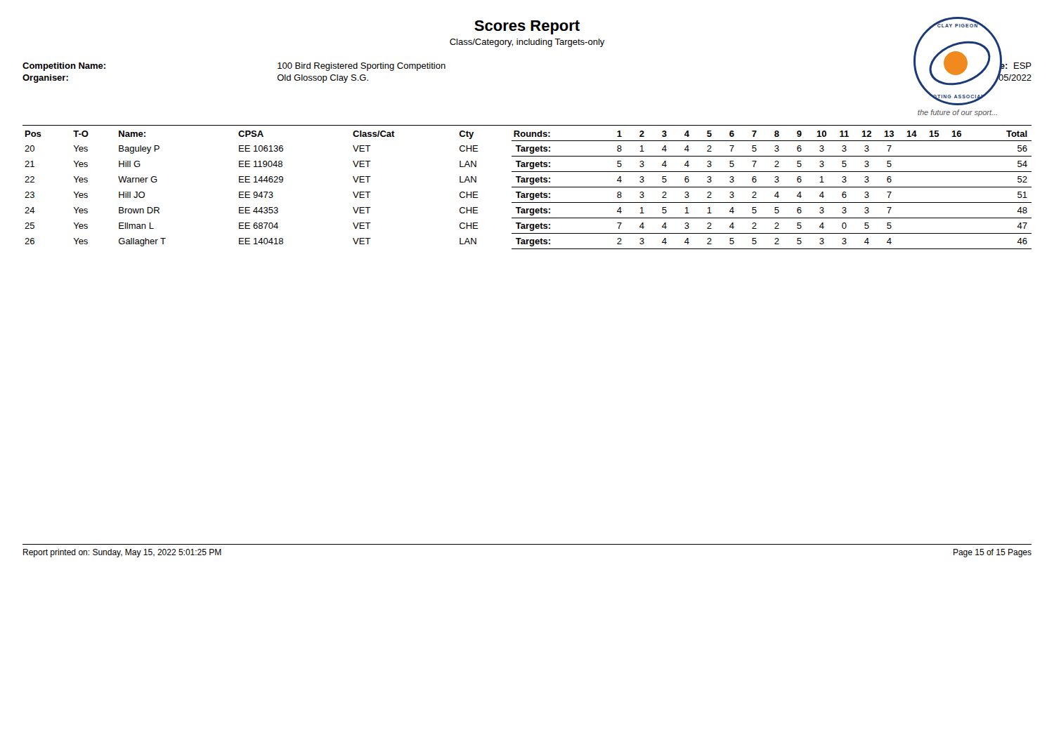CLAY PIGEON
SHOOTING ASSOCIATION
the future of our sport...
Scores Report
Class/Category, including Targets-only
| Competition Name: | 100 Bird Registered Sporting Competition | Discipline: ESP |
| Organiser: | Old Glossop Clay S.G. | Date: 15/05/2022 |
| Pos | T-O | Name: | CPSA | Class/Cat | Cty | Rounds: | 1 | 2 | 3 | 4 | 5 | 6 | 7 | 8 | 9 | 10 | 11 | 12 | 13 | 14 | 15 | 16 | Total |
| --- | --- | --- | --- | --- | --- | --- | --- | --- | --- | --- | --- | --- | --- | --- | --- | --- | --- | --- | --- | --- | --- | --- | --- |
| 20 | Yes | Baguley P | EE 106136 | VET | CHE | Targets: | 8 | 1 | 4 | 4 | 2 | 7 | 5 | 3 | 6 | 3 | 3 | 3 | 7 | | | | 56 |
| 21 | Yes | Hill G | EE 119048 | VET | LAN | Targets: | 5 | 3 | 4 | 4 | 3 | 5 | 7 | 2 | 5 | 3 | 5 | 3 | 5 | | | | 54 |
| 22 | Yes | Warner G | EE 144629 | VET | LAN | Targets: | 4 | 3 | 5 | 6 | 3 | 3 | 6 | 3 | 6 | 1 | 3 | 3 | 6 | | | | 52 |
| 23 | Yes | Hill JO | EE 9473 | VET | CHE | Targets: | 8 | 3 | 2 | 3 | 2 | 3 | 2 | 4 | 4 | 4 | 6 | 3 | 7 | | | | 51 |
| 24 | Yes | Brown DR | EE 44353 | VET | CHE | Targets: | 4 | 1 | 5 | 1 | 1 | 4 | 5 | 5 | 6 | 3 | 3 | 3 | 7 | | | | 48 |
| 25 | Yes | Ellman L | EE 68704 | VET | CHE | Targets: | 7 | 4 | 4 | 3 | 2 | 4 | 2 | 2 | 5 | 4 | 0 | 5 | 5 | | | | 47 |
| 26 | Yes | Gallagher T | EE 140418 | VET | LAN | Targets: | 2 | 3 | 4 | 4 | 2 | 5 | 5 | 2 | 5 | 3 | 3 | 4 | 4 | | | | 46 |
Report printed on: Sunday, May 15, 2022 5:01:25 PM
Page 15 of 15 Pages